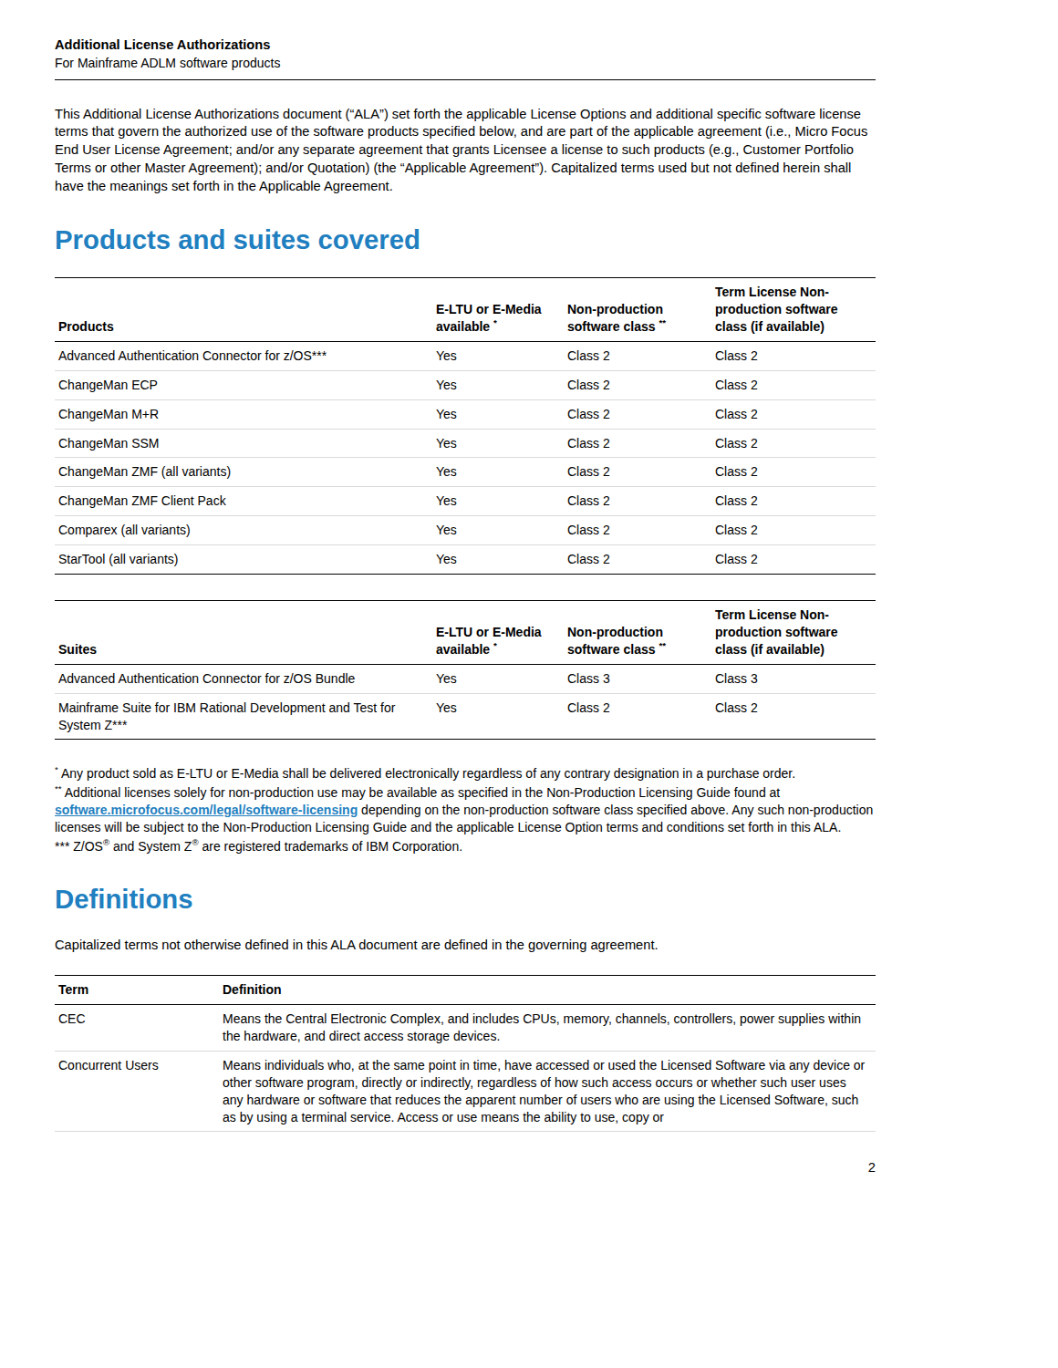Additional License Authorizations
For Mainframe ADLM software products
This Additional License Authorizations document (“ALA”) set forth the applicable License Options and additional specific software license terms that govern the authorized use of the software products specified below, and are part of the applicable agreement (i.e., Micro Focus End User License Agreement; and/or any separate agreement that grants Licensee a license to such products (e.g., Customer Portfolio Terms or other Master Agreement); and/or Quotation) (the “Applicable Agreement”). Capitalized terms used but not defined herein shall have the meanings set forth in the Applicable Agreement.
Products and suites covered
| Products | E-LTU or E-Media available * | Non-production software class ** | Term License Non-production software class (if available) |
| --- | --- | --- | --- |
| Advanced Authentication Connector for z/OS*** | Yes | Class 2 | Class 2 |
| ChangeMan ECP | Yes | Class 2 | Class 2 |
| ChangeMan M+R | Yes | Class 2 | Class 2 |
| ChangeMan SSM | Yes | Class 2 | Class 2 |
| ChangeMan ZMF (all variants) | Yes | Class 2 | Class 2 |
| ChangeMan ZMF Client Pack | Yes | Class 2 | Class 2 |
| Comparex (all variants) | Yes | Class 2 | Class 2 |
| StarTool (all variants) | Yes | Class 2 | Class 2 |
| Suites | E-LTU or E-Media available * | Non-production software class ** | Term License Non-production software class (if available) |
| --- | --- | --- | --- |
| Advanced Authentication Connector for z/OS Bundle | Yes | Class 3 | Class 3 |
| Mainframe Suite for IBM Rational Development and Test for System Z*** | Yes | Class 2 | Class 2 |
* Any product sold as E-LTU or E-Media shall be delivered electronically regardless of any contrary designation in a purchase order.
** Additional licenses solely for non-production use may be available as specified in the Non-Production Licensing Guide found at software.microfocus.com/legal/software-licensing depending on the non-production software class specified above. Any such non-production licenses will be subject to the Non-Production Licensing Guide and the applicable License Option terms and conditions set forth in this ALA.
*** Z/OS® and System Z® are registered trademarks of IBM Corporation.
Definitions
Capitalized terms not otherwise defined in this ALA document are defined in the governing agreement.
| Term | Definition |
| --- | --- |
| CEC | Means the Central Electronic Complex, and includes CPUs, memory, channels, controllers, power supplies within the hardware, and direct access storage devices. |
| Concurrent Users | Means individuals who, at the same point in time, have accessed or used the Licensed Software via any device or other software program, directly or indirectly, regardless of how such access occurs or whether such user uses any hardware or software that reduces the apparent number of users who are using the Licensed Software, such as by using a terminal service. Access or use means the ability to use, copy or |
2